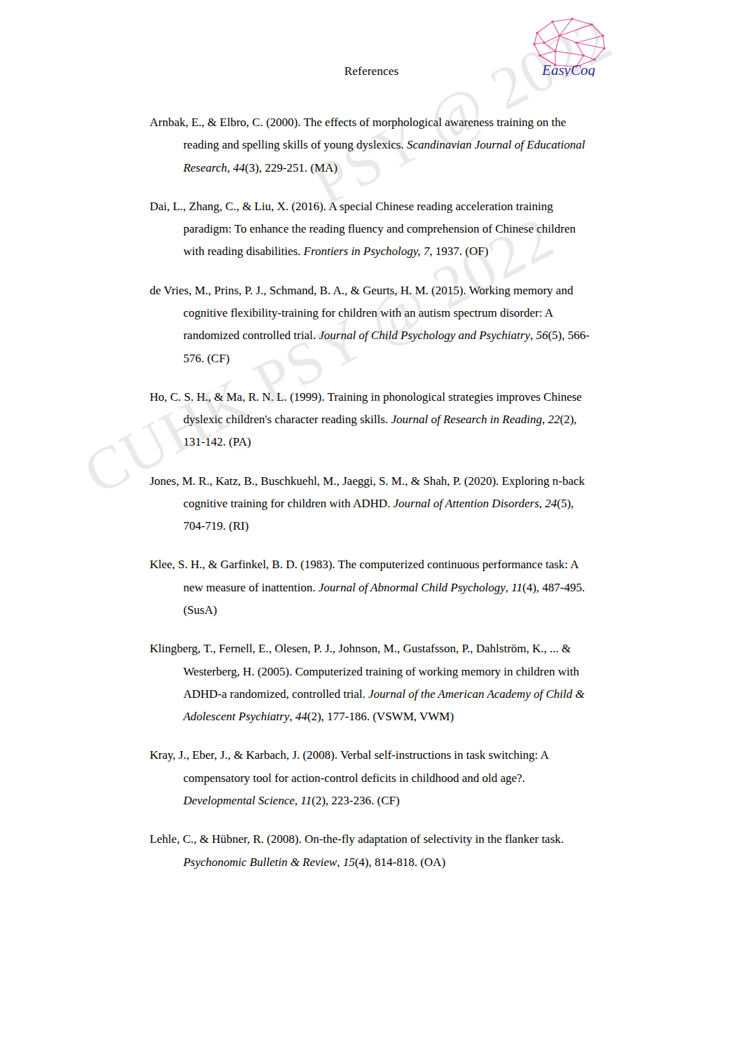EasyCog
References
Arnbak, E., & Elbro, C. (2000). The effects of morphological awareness training on the reading and spelling skills of young dyslexics. Scandinavian Journal of Educational Research, 44(3), 229-251. (MA)
Dai, L., Zhang, C., & Liu, X. (2016). A special Chinese reading acceleration training paradigm: To enhance the reading fluency and comprehension of Chinese children with reading disabilities. Frontiers in Psychology, 7, 1937. (OF)
de Vries, M., Prins, P. J., Schmand, B. A., & Geurts, H. M. (2015). Working memory and cognitive flexibility-training for children with an autism spectrum disorder: A randomized controlled trial. Journal of Child Psychology and Psychiatry, 56(5), 566-576. (CF)
Ho, C. S. H., & Ma, R. N. L. (1999). Training in phonological strategies improves Chinese dyslexic children's character reading skills. Journal of Research in Reading, 22(2), 131-142. (PA)
Jones, M. R., Katz, B., Buschkuehl, M., Jaeggi, S. M., & Shah, P. (2020). Exploring n-back cognitive training for children with ADHD. Journal of Attention Disorders, 24(5), 704-719. (RI)
Klee, S. H., & Garfinkel, B. D. (1983). The computerized continuous performance task: A new measure of inattention. Journal of Abnormal Child Psychology, 11(4), 487-495. (SusA)
Klingberg, T., Fernell, E., Olesen, P. J., Johnson, M., Gustafsson, P., Dahlström, K., ... & Westerberg, H. (2005). Computerized training of working memory in children with ADHD-a randomized, controlled trial. Journal of the American Academy of Child & Adolescent Psychiatry, 44(2), 177-186. (VSWM, VWM)
Kray, J., Eber, J., & Karbach, J. (2008). Verbal self-instructions in task switching: A compensatory tool for action-control deficits in childhood and old age?. Developmental Science, 11(2), 223-236. (CF)
Lehle, C., & Hübner, R. (2008). On-the-fly adaptation of selectivity in the flanker task. Psychonomic Bulletin & Review, 15(4), 814-818. (OA)
PSY @ 2022
CUHK PSY @ 2022